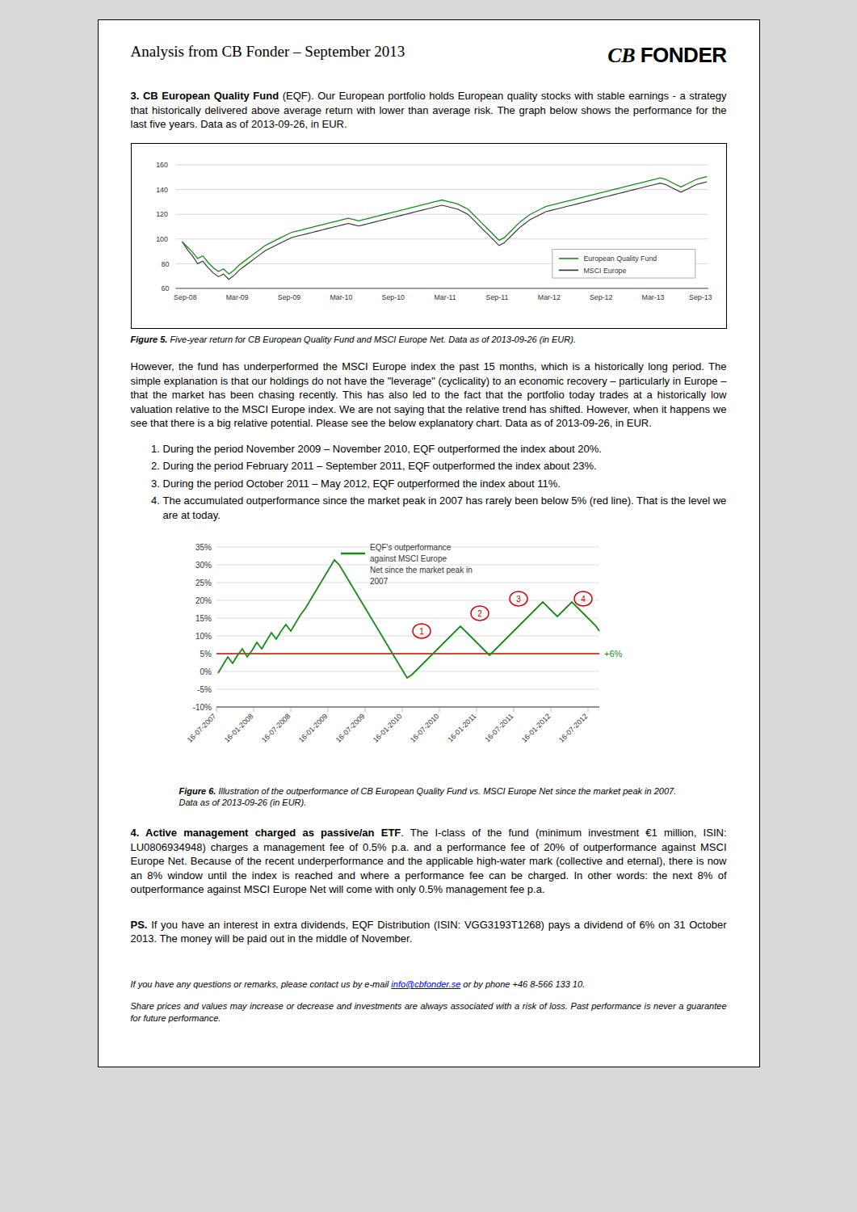Analysis from CB Fonder – September 2013
CB FONDER
3. CB European Quality Fund (EQF). Our European portfolio holds European quality stocks with stable earnings - a strategy that historically delivered above average return with lower than average risk. The graph below shows the performance for the last five years. Data as of 2013-09-26, in EUR.
160 140 120 100 80 60 Sep-08 Mar-09 Sep-09 Mar-10 Sep-10 Mar-11 Sep-11 Mar-12 Sep-12 Mar-13 Sep-13 European Quality Fund MSCI Europe
Figure 5. Five-year return for CB European Quality Fund and MSCI Europe Net. Data as of 2013-09-26 (in EUR).
However, the fund has underperformed the MSCI Europe index the past 15 months, which is a historically long period. The simple explanation is that our holdings do not have the "leverage" (cyclicality) to an economic recovery – particularly in Europe – that the market has been chasing recently. This has also led to the fact that the portfolio today trades at a historically low valuation relative to the MSCI Europe index. We are not saying that the relative trend has shifted. However, when it happens we see that there is a big relative potential. Please see the below explanatory chart. Data as of 2013-09-26, in EUR.
During the period November 2009 – November 2010, EQF outperformed the index about 20%.
During the period February 2011 – September 2011, EQF outperformed the index about 23%.
During the period October 2011 – May 2012, EQF outperformed the index about 11%.
The accumulated outperformance since the market peak in 2007 has rarely been below 5% (red line). That is the level we are at today.
35% 30% 25% 20% 15% 10% 5% 0% -5% -10% 16-07-2007 16-01-2008 16-07-2008 16-01-2009 16-07-2009 16-01-2010 16-07-2010 16-01-2011 16-07-2011 16-01-2012 16-07-2012 EQF's outperformance against MSCI Europe Net since the market peak in 2007 1 2 3 4 +6%
Figure 6. Illustration of the outperformance of CB European Quality Fund vs. MSCI Europe Net since the market peak in 2007. Data as of 2013-09-26 (in EUR).
4. Active management charged as passive/an ETF. The I-class of the fund (minimum investment €1 million, ISIN: LU0806934948) charges a management fee of 0.5% p.a. and a performance fee of 20% of outperformance against MSCI Europe Net. Because of the recent underperformance and the applicable high-water mark (collective and eternal), there is now an 8% window until the index is reached and where a performance fee can be charged. In other words: the next 8% of outperformance against MSCI Europe Net will come with only 0.5% management fee p.a.
PS. If you have an interest in extra dividends, EQF Distribution (ISIN: VGG3193T1268) pays a dividend of 6% on 31 October 2013. The money will be paid out in the middle of November.
If you have any questions or remarks, please contact us by e-mail info@cbfonder.se or by phone +46 8-566 133 10.
Share prices and values may increase or decrease and investments are always associated with a risk of loss. Past performance is never a guarantee for future performance.